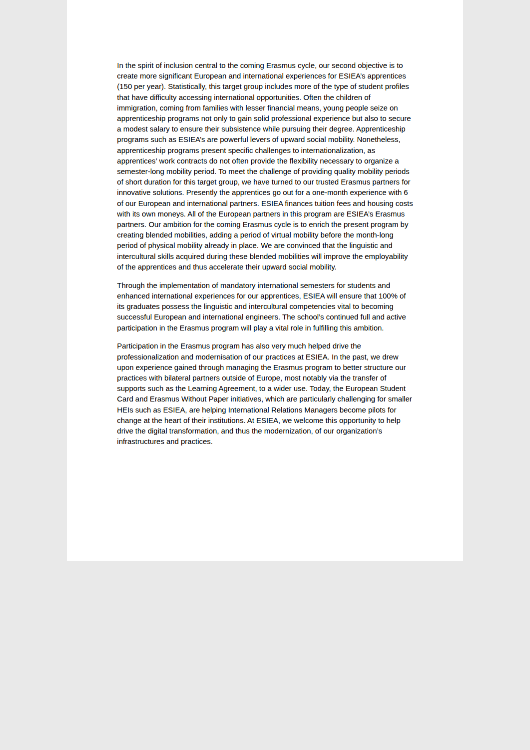In the spirit of inclusion central to the coming Erasmus cycle, our second objective is to create more significant European and international experiences for ESIEA’s apprentices (150 per year). Statistically, this target group includes more of the type of student profiles that have difficulty accessing international opportunities. Often the children of immigration, coming from families with lesser financial means, young people seize on apprenticeship programs not only to gain solid professional experience but also to secure a modest salary to ensure their subsistence while pursuing their degree. Apprenticeship programs such as ESIEA’s are powerful levers of upward social mobility. Nonetheless, apprenticeship programs present specific challenges to internationalization, as apprentices’ work contracts do not often provide the flexibility necessary to organize a semester-long mobility period. To meet the challenge of providing quality mobility periods of short duration for this target group, we have turned to our trusted Erasmus partners for innovative solutions. Presently the apprentices go out for a one-month experience with 6 of our European and international partners. ESIEA finances tuition fees and housing costs with its own moneys. All of the European partners in this program are ESIEA’s Erasmus partners. Our ambition for the coming Erasmus cycle is to enrich the present program by creating blended mobilities, adding a period of virtual mobility before the month-long period of physical mobility already in place. We are convinced that the linguistic and intercultural skills acquired during these blended mobilities will improve the employability of the apprentices and thus accelerate their upward social mobility.
Through the implementation of mandatory international semesters for students and enhanced international experiences for our apprentices, ESIEA will ensure that 100% of its graduates possess the linguistic and intercultural competencies vital to becoming successful European and international engineers. The school’s continued full and active participation in the Erasmus program will play a vital role in fulfilling this ambition.
Participation in the Erasmus program has also very much helped drive the professionalization and modernisation of our practices at ESIEA. In the past, we drew upon experience gained through managing the Erasmus program to better structure our practices with bilateral partners outside of Europe, most notably via the transfer of supports such as the Learning Agreement, to a wider use. Today, the European Student Card and Erasmus Without Paper initiatives, which are particularly challenging for smaller HEIs such as ESIEA, are helping International Relations Managers become pilots for change at the heart of their institutions. At ESIEA, we welcome this opportunity to help drive the digital transformation, and thus the modernization, of our organization’s infrastructures and practices.